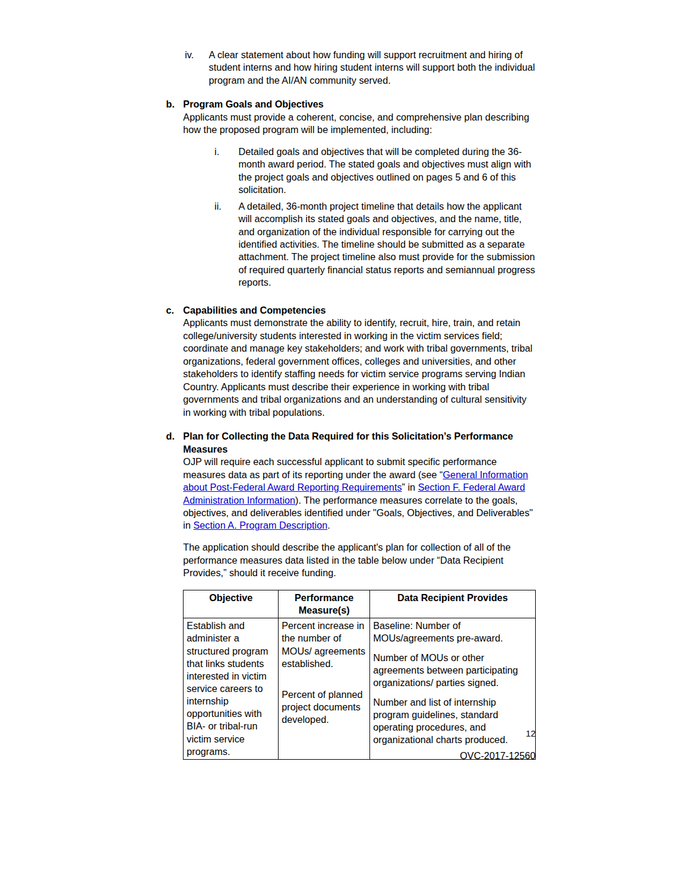iv. A clear statement about how funding will support recruitment and hiring of student interns and how hiring student interns will support both the individual program and the AI/AN community served.
b. Program Goals and Objectives
Applicants must provide a coherent, concise, and comprehensive plan describing how the proposed program will be implemented, including:
i. Detailed goals and objectives that will be completed during the 36-month award period. The stated goals and objectives must align with the project goals and objectives outlined on pages 5 and 6 of this solicitation.
ii. A detailed, 36-month project timeline that details how the applicant will accomplish its stated goals and objectives, and the name, title, and organization of the individual responsible for carrying out the identified activities. The timeline should be submitted as a separate attachment. The project timeline also must provide for the submission of required quarterly financial status reports and semiannual progress reports.
c. Capabilities and Competencies
Applicants must demonstrate the ability to identify, recruit, hire, train, and retain college/university students interested in working in the victim services field; coordinate and manage key stakeholders; and work with tribal governments, tribal organizations, federal government offices, colleges and universities, and other stakeholders to identify staffing needs for victim service programs serving Indian Country. Applicants must describe their experience in working with tribal governments and tribal organizations and an understanding of cultural sensitivity in working with tribal populations.
d. Plan for Collecting the Data Required for this Solicitation’s Performance Measures
OJP will require each successful applicant to submit specific performance measures data as part of its reporting under the award (see “General Information about Post-Federal Award Reporting Requirements” in Section F. Federal Award Administration Information). The performance measures correlate to the goals, objectives, and deliverables identified under "Goals, Objectives, and Deliverables" in Section A. Program Description.
The application should describe the applicant's plan for collection of all of the performance measures data listed in the table below under “Data Recipient Provides,” should it receive funding.
| Objective | Performance Measure(s) | Data Recipient Provides |
| --- | --- | --- |
| Establish and administer a structured program that links students interested in victim service careers to internship opportunities with BIA- or tribal-run victim service programs. | Percent increase in the number of MOUs/ agreements established. Percent of planned project documents developed. | Baseline: Number of MOUs/agreements pre-award. Number of MOUs or other agreements between participating organizations/ parties signed. Number and list of internship program guidelines, standard operating procedures, and organizational charts produced. |
12
OVC-2017-12560